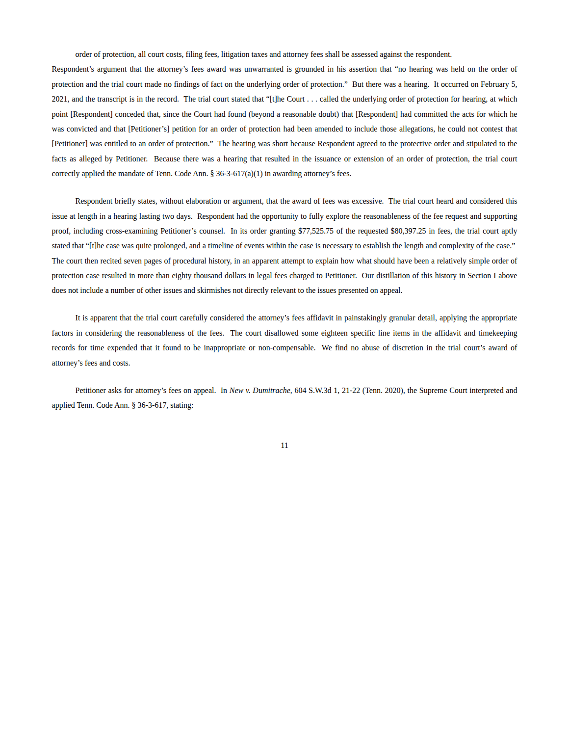order of protection, all court costs, filing fees, litigation taxes and attorney fees shall be assessed against the respondent.
Respondent’s argument that the attorney’s fees award was unwarranted is grounded in his assertion that “no hearing was held on the order of protection and the trial court made no findings of fact on the underlying order of protection.” But there was a hearing. It occurred on February 5, 2021, and the transcript is in the record. The trial court stated that “[t]he Court . . . called the underlying order of protection for hearing, at which point [Respondent] conceded that, since the Court had found (beyond a reasonable doubt) that [Respondent] had committed the acts for which he was convicted and that [Petitioner’s] petition for an order of protection had been amended to include those allegations, he could not contest that [Petitioner] was entitled to an order of protection.” The hearing was short because Respondent agreed to the protective order and stipulated to the facts as alleged by Petitioner. Because there was a hearing that resulted in the issuance or extension of an order of protection, the trial court correctly applied the mandate of Tenn. Code Ann. § 36-3-617(a)(1) in awarding attorney’s fees.
Respondent briefly states, without elaboration or argument, that the award of fees was excessive. The trial court heard and considered this issue at length in a hearing lasting two days. Respondent had the opportunity to fully explore the reasonableness of the fee request and supporting proof, including cross-examining Petitioner’s counsel. In its order granting $77,525.75 of the requested $80,397.25 in fees, the trial court aptly stated that “[t]he case was quite prolonged, and a timeline of events within the case is necessary to establish the length and complexity of the case.” The court then recited seven pages of procedural history, in an apparent attempt to explain how what should have been a relatively simple order of protection case resulted in more than eighty thousand dollars in legal fees charged to Petitioner. Our distillation of this history in Section I above does not include a number of other issues and skirmishes not directly relevant to the issues presented on appeal.
It is apparent that the trial court carefully considered the attorney’s fees affidavit in painstakingly granular detail, applying the appropriate factors in considering the reasonableness of the fees. The court disallowed some eighteen specific line items in the affidavit and timekeeping records for time expended that it found to be inappropriate or non-compensable. We find no abuse of discretion in the trial court’s award of attorney’s fees and costs.
Petitioner asks for attorney’s fees on appeal. In New v. Dumitrache, 604 S.W.3d 1, 21-22 (Tenn. 2020), the Supreme Court interpreted and applied Tenn. Code Ann. § 36-3-617, stating:
11